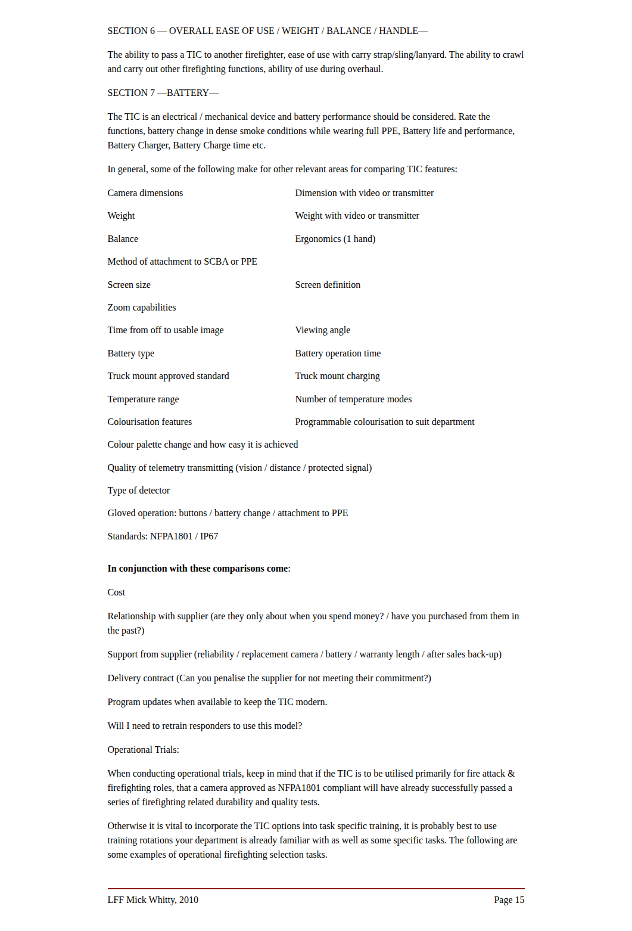SECTION 6 — OVERALL EASE OF USE / WEIGHT / BALANCE / HANDLE—
The ability to pass a TIC to another firefighter, ease of use with carry strap/sling/lanyard. The ability to crawl and carry out other firefighting functions, ability of use during overhaul.
SECTION 7 —BATTERY—
The TIC is an electrical / mechanical device and battery performance should be considered. Rate the functions, battery change in dense smoke conditions while wearing full PPE, Battery life and performance, Battery Charger, Battery Charge time etc.
In general, some of the following make for other relevant areas for comparing TIC features:
| Camera dimensions | Dimension with video or transmitter |
| Weight | Weight with video or transmitter |
| Balance | Ergonomics (1 hand) |
| Method of attachment to SCBA or PPE |
| Screen size | Screen definition |
| Zoom capabilities |
| Time from off to usable image | Viewing angle |
| Battery type | Battery operation time |
| Truck mount approved standard | Truck mount charging |
| Temperature range | Number of temperature modes |
| Colourisation features | Programmable colourisation to suit department |
| Colour palette change and how easy it is achieved |
| Quality of telemetry transmitting (vision / distance / protected signal) |
| Type of detector |
| Gloved operation: buttons / battery change / attachment to PPE |
| Standards: NFPA1801 / IP67 |
In conjunction with these comparisons come:
Cost
Relationship with supplier (are they only about when you spend money? / have you purchased from them in the past?)
Support from supplier (reliability / replacement camera / battery / warranty length / after sales back-up)
Delivery contract (Can you penalise the supplier for not meeting their commitment?)
Program updates when available to keep the TIC modern.
Will I need to retrain responders to use this model?
Operational Trials:
When conducting operational trials, keep in mind that if the TIC is to be utilised primarily for fire attack & firefighting roles, that a camera approved as NFPA1801 compliant will have already successfully passed a series of firefighting related durability and quality tests.
Otherwise it is vital to incorporate the TIC options into task specific training, it is probably best to use training rotations your department is already familiar with as well as some specific tasks. The following are some examples of operational firefighting selection tasks.
LFF Mick Whitty, 2010 Page 15